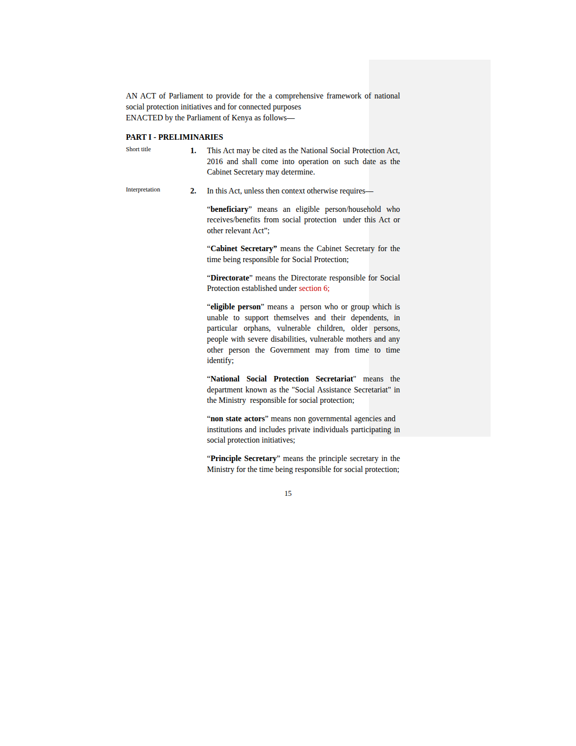AN ACT of Parliament to provide for the a comprehensive framework of national social protection initiatives and for connected purposes
ENACTED by the Parliament of Kenya as follows—
PART I - PRELIMINARIES
Short title
1.
This Act may be cited as the National Social Protection Act, 2016 and shall come into operation on such date as the Cabinet Secretary may determine.
Interpretation
2.
In this Act, unless then context otherwise requires—
“beneficiary” means an eligible person/household who receives/benefits from social protection under this Act or other relevant Act”;
“Cabinet Secretary” means the Cabinet Secretary for the time being responsible for Social Protection;
“Directorate” means the Directorate responsible for Social Protection established under section 6;
“eligible person” means a person who or group which is unable to support themselves and their dependents, in particular orphans, vulnerable children, older persons, people with severe disabilities, vulnerable mothers and any other person the Government may from time to time identify;
“National Social Protection Secretariat" means the department known as the "Social Assistance Secretariat" in the Ministry responsible for social protection;
“non state actors” means non governmental agencies and institutions and includes private individuals participating in social protection initiatives;
“Principle Secretary” means the principle secretary in the Ministry for the time being responsible for social protection;
15